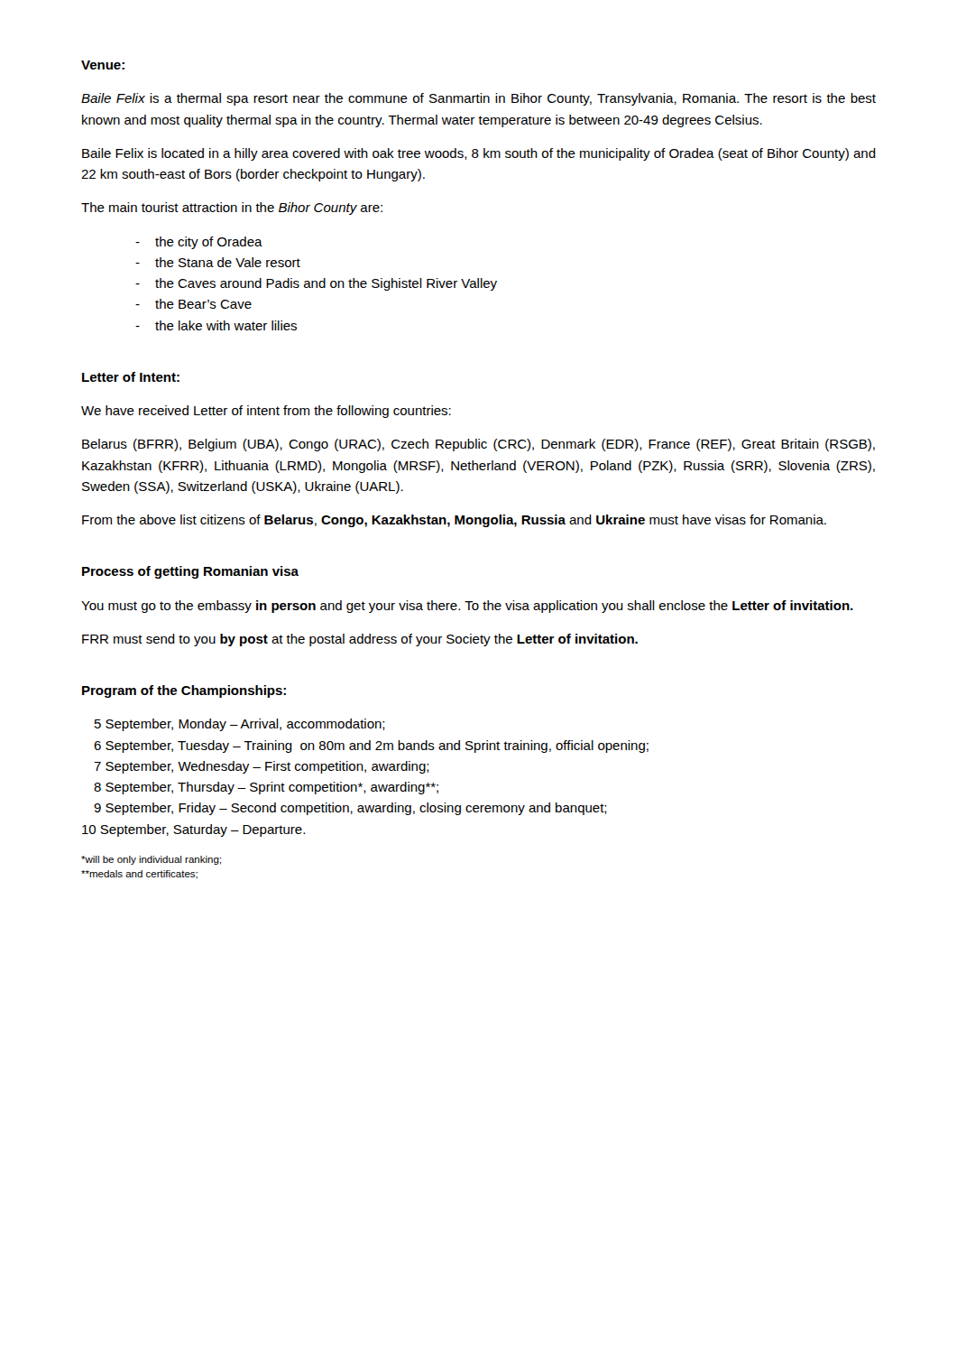Venue:
Baile Felix is a thermal spa resort near the commune of Sanmartin in Bihor County, Transylvania, Romania. The resort is the best known and most quality thermal spa in the country. Thermal water temperature is between 20-49 degrees Celsius.
Baile Felix is located in a hilly area covered with oak tree woods, 8 km south of the municipality of Oradea (seat of Bihor County) and 22 km south-east of Bors (border checkpoint to Hungary).
The main tourist attraction in the Bihor County are:
the city of Oradea
the Stana de Vale resort
the Caves around Padis and on the Sighistel River Valley
the Bear’s Cave
the lake with water lilies
Letter of Intent:
We have received Letter of intent from the following countries:
Belarus (BFRR), Belgium (UBA), Congo (URAC), Czech Republic (CRC), Denmark (EDR), France (REF), Great Britain (RSGB), Kazakhstan (KFRR), Lithuania (LRMD), Mongolia (MRSF), Netherland (VERON), Poland (PZK), Russia (SRR), Slovenia (ZRS), Sweden (SSA), Switzerland (USKA), Ukraine (UARL).
From the above list citizens of Belarus, Congo, Kazakhstan, Mongolia, Russia and Ukraine must have visas for Romania.
Process of getting Romanian visa
You must go to the embassy in person and get your visa there. To the visa application you shall enclose the Letter of invitation.
FRR must send to you by post at the postal address of your Society the Letter of invitation.
Program of the Championships:
5 September, Monday – Arrival, accommodation;
6 September, Tuesday – Training on 80m and 2m bands and Sprint training, official opening;
7 September, Wednesday – First competition, awarding;
8 September, Thursday – Sprint competition*, awarding**;
9 September, Friday – Second competition, awarding, closing ceremony and banquet;
10 September, Saturday – Departure.
*will be only individual ranking;
**medals and certificates;